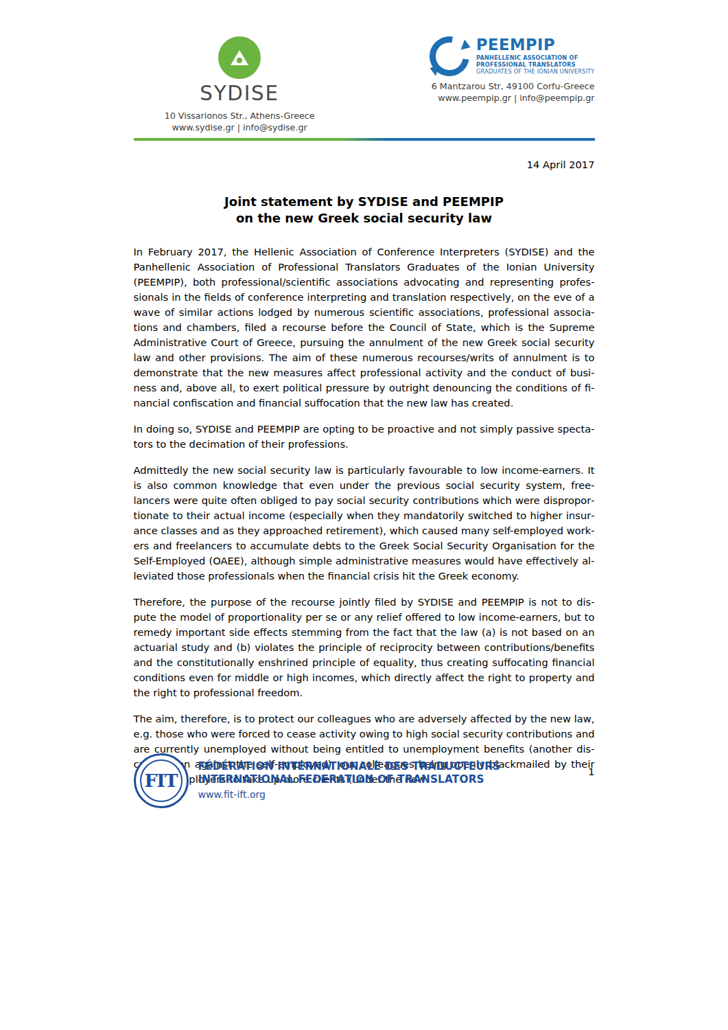SYDISE
10 Vissarionos Str., Athens-Greece
www.sydise.gr | info@sydise.gr
PEEMPIP
PANHELLENIC ASSOCIATION OF
PROFESSIONAL TRANSLATORS
GRADUATES OF THE IONIAN UNIVERSITY
6 Mantzarou Str, 49100 Corfu-Greece
www.peempip.gr | info@peempip.gr
14 April 2017
Joint statement by SYDISE and PEEMPIP
on the new Greek social security law
In February 2017, the Hellenic Association of Conference Interpreters (SYDISE) and the Panhellenic Association of Professional Translators Graduates of the Ionian University (PEEMPIP), both professional/scientific associations advocating and representing professionals in the fields of conference interpreting and translation respectively, on the eve of a wave of similar actions lodged by numerous scientific associations, professional associations and chambers, filed a recourse before the Council of State, which is the Supreme Administrative Court of Greece, pursuing the annulment of the new Greek social security law and other provisions. The aim of these numerous recourses/writs of annulment is to demonstrate that the new measures affect professional activity and the conduct of business and, above all, to exert political pressure by outright denouncing the conditions of financial confiscation and financial suffocation that the new law has created.
In doing so, SYDISE and PEEMPIP are opting to be proactive and not simply passive spectators to the decimation of their professions.
Admittedly the new social security law is particularly favourable to low income-earners. It is also common knowledge that even under the previous social security system, freelancers were quite often obliged to pay social security contributions which were disproportionate to their actual income (especially when they mandatorily switched to higher insurance classes and as they approached retirement), which caused many self-employed workers and freelancers to accumulate debts to the Greek Social Security Organisation for the Self-Employed (OAEE), although simple administrative measures would have effectively alleviated those professionals when the financial crisis hit the Greek economy.
Therefore, the purpose of the recourse jointly filed by SYDISE and PEEMPIP is not to dispute the model of proportionality per se or any relief offered to low income-earners, but to remedy important side effects stemming from the fact that the law (a) is not based on an actuarial study and (b) violates the principle of reciprocity between contributions/benefits and the constitutionally enshrined principle of equality, thus creating suffocating financial conditions even for middle or high incomes, which directly affect the right to property and the right to professional freedom.
The aim, therefore, is to protect our colleagues who are adversely affected by the new law, e.g. those who were forced to cease activity owing to high social security contributions and are currently unemployed without being entitled to unemployment benefits (another discrimination against the self-employed); our colleagues being openly blackmailed by their current employers to take up more clients (under the new
FIT
FÉDÉRATION INTERNATIONALE DES TRADUCTEURS
INTERNATIONAL FEDERATION OF TRANSLATORS
www.fit-ift.org
1